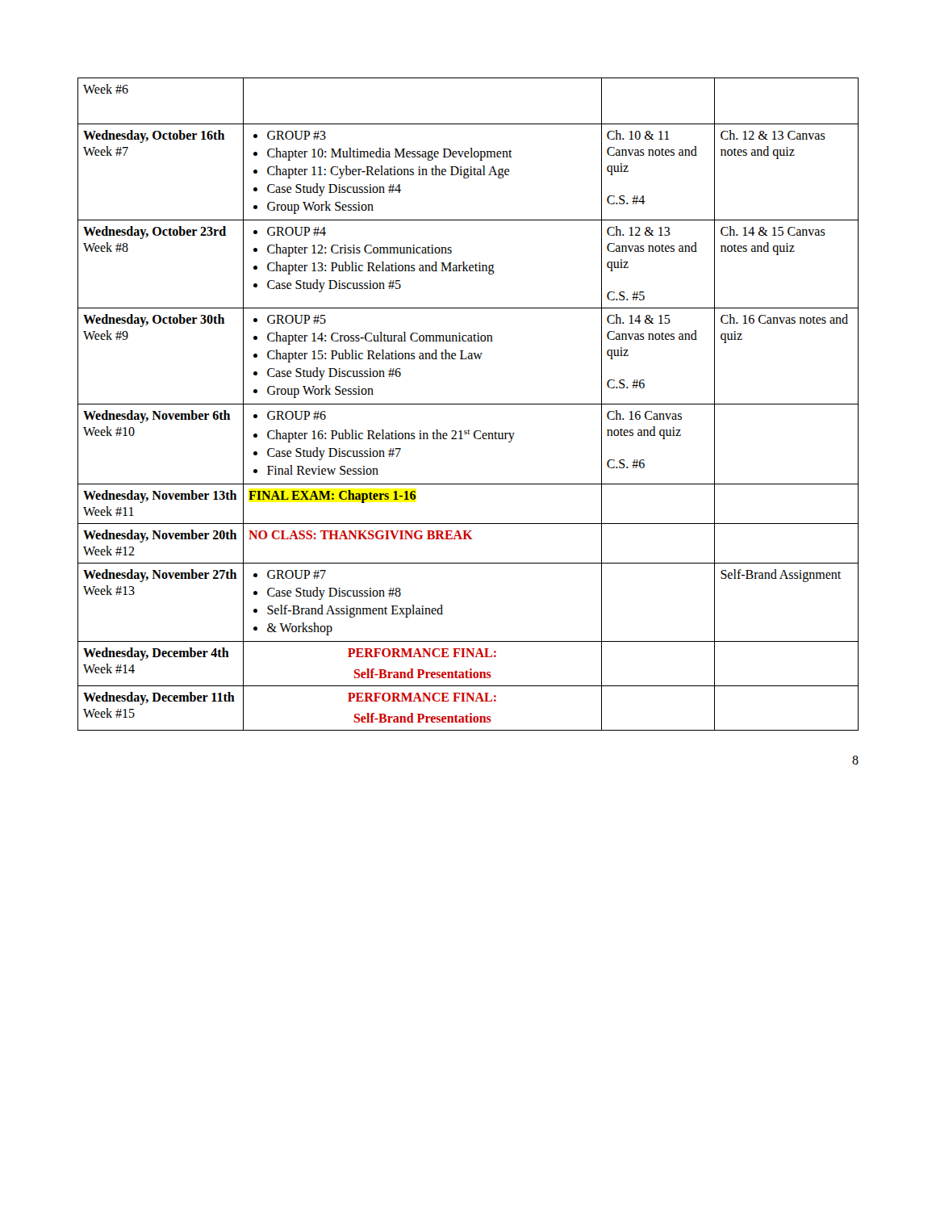| Week #6 | | | |
| Wednesday, October 16th Week #7 | GROUP #3 Chapter 10: Multimedia Message Development Chapter 11: Cyber-Relations in the Digital Age Case Study Discussion #4 Group Work Session | Ch. 10 & 11 Canvas notes and quiz C.S. #4 | Ch. 12 & 13 Canvas notes and quiz |
| Wednesday, October 23rd Week #8 | GROUP #4 Chapter 12: Crisis Communications Chapter 13: Public Relations and Marketing Case Study Discussion #5 | Ch. 12 & 13 Canvas notes and quiz C.S. #5 | Ch. 14 & 15 Canvas notes and quiz |
| Wednesday, October 30th Week #9 | GROUP #5 Chapter 14: Cross-Cultural Communication Chapter 15: Public Relations and the Law Case Study Discussion #6 Group Work Session | Ch. 14 & 15 Canvas notes and quiz C.S. #6 | Ch. 16 Canvas notes and quiz |
| Wednesday, November 6th Week #10 | GROUP #6 Chapter 16: Public Relations in the 21 st Century Case Study Discussion #7 Final Review Session | Ch. 16 Canvas notes and quiz C.S. #6 | |
| Wednesday, November 13th Week #11 | FINAL EXAM: Chapters 1-16 | | |
| Wednesday, November 20th Week #12 | NO CLASS: THANKSGIVING BREAK | | |
| Wednesday, November 27th Week #13 | GROUP #7 Case Study Discussion #8 Self-Brand Assignment Explained & Workshop | | Self-Brand Assignment |
| Wednesday, December 4th Week #14 | PERFORMANCE FINAL: Self-Brand Presentations | | |
| Wednesday, December 11th Week #15 | PERFORMANCE FINAL: Self-Brand Presentations | | |
8